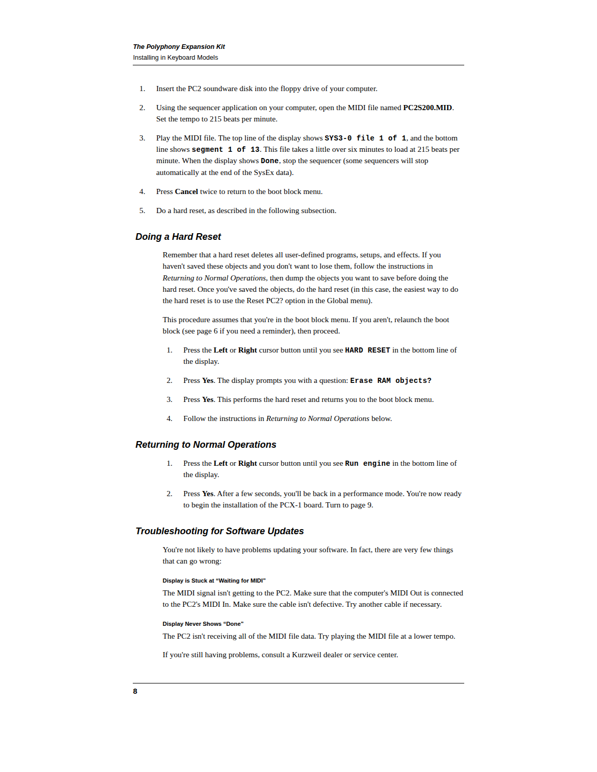The Polyphony Expansion Kit
Installing in Keyboard Models
Insert the PC2 soundware disk into the floppy drive of your computer.
Using the sequencer application on your computer, open the MIDI file named PC2S200.MID. Set the tempo to 215 beats per minute.
Play the MIDI file. The top line of the display shows SYS3-0 file 1 of 1, and the bottom line shows segment 1 of 13. This file takes a little over six minutes to load at 215 beats per minute. When the display shows Done, stop the sequencer (some sequencers will stop automatically at the end of the SysEx data).
Press Cancel twice to return to the boot block menu.
Do a hard reset, as described in the following subsection.
Doing a Hard Reset
Remember that a hard reset deletes all user-defined programs, setups, and effects. If you haven't saved these objects and you don't want to lose them, follow the instructions in Returning to Normal Operations, then dump the objects you want to save before doing the hard reset. Once you've saved the objects, do the hard reset (in this case, the easiest way to do the hard reset is to use the Reset PC2? option in the Global menu).
This procedure assumes that you're in the boot block menu. If you aren't, relaunch the boot block (see page 6 if you need a reminder), then proceed.
Press the Left or Right cursor button until you see HARD RESET in the bottom line of the display.
Press Yes. The display prompts you with a question: Erase RAM objects?
Press Yes. This performs the hard reset and returns you to the boot block menu.
Follow the instructions in Returning to Normal Operations below.
Returning to Normal Operations
Press the Left or Right cursor button until you see Run engine in the bottom line of the display.
Press Yes. After a few seconds, you'll be back in a performance mode. You're now ready to begin the installation of the PCX-1 board. Turn to page 9.
Troubleshooting for Software Updates
You're not likely to have problems updating your software. In fact, there are very few things that can go wrong:
Display is Stuck at “Waiting for MIDI”
The MIDI signal isn't getting to the PC2. Make sure that the computer's MIDI Out is connected to the PC2's MIDI In. Make sure the cable isn't defective. Try another cable if necessary.
Display Never Shows “Done”
The PC2 isn't receiving all of the MIDI file data. Try playing the MIDI file at a lower tempo.
If you're still having problems, consult a Kurzweil dealer or service center.
8